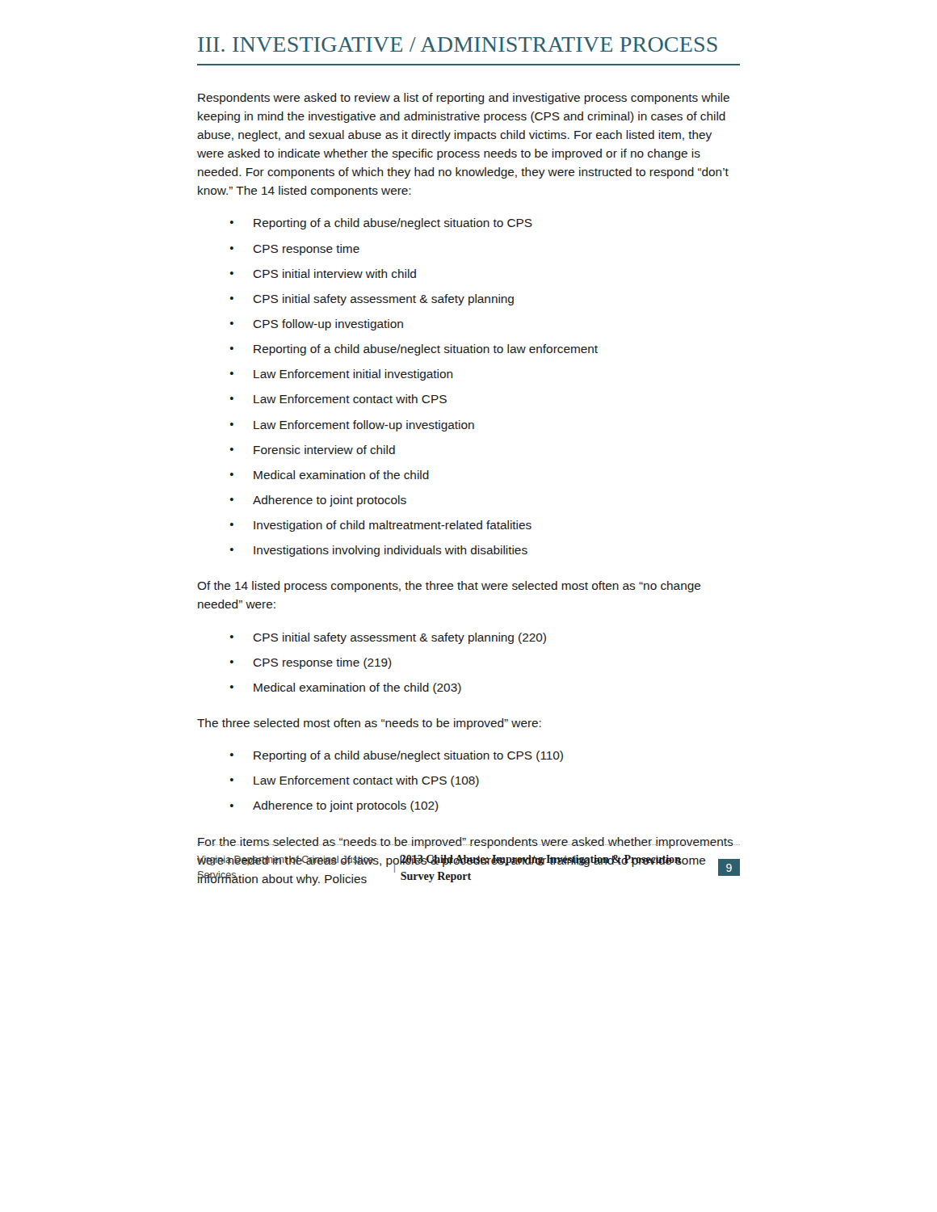III. INVESTIGATIVE / ADMINISTRATIVE PROCESS
Respondents were asked to review a list of reporting and investigative process components while keeping in mind the investigative and administrative process (CPS and criminal) in cases of child abuse, neglect, and sexual abuse as it directly impacts child victims. For each listed item, they were asked to indicate whether the specific process needs to be improved or if no change is needed. For components of which they had no knowledge, they were instructed to respond “don’t know.” The 14 listed components were:
Reporting of a child abuse/neglect situation to CPS
CPS response time
CPS initial interview with child
CPS initial safety assessment & safety planning
CPS follow-up investigation
Reporting of a child abuse/neglect situation to law enforcement
Law Enforcement initial investigation
Law Enforcement contact with CPS
Law Enforcement follow-up investigation
Forensic interview of child
Medical examination of the child
Adherence to joint protocols
Investigation of child maltreatment-related fatalities
Investigations involving individuals with disabilities
Of the 14 listed process components, the three that were selected most often as “no change needed” were:
CPS initial safety assessment & safety planning (220)
CPS response time (219)
Medical examination of the child (203)
The three selected most often as “needs to be improved” were:
Reporting of a child abuse/neglect situation to CPS (110)
Law Enforcement contact with CPS (108)
Adherence to joint protocols (102)
For the items selected as “needs to be improved” respondents were asked whether improvements were needed in the areas of laws, policies & procedures, and/or training and to provide some information about why. Policies
Virginia Department of Criminal Justice Services | 2013 Child Abuse: Improving Investigation & Prosecution Survey Report 9